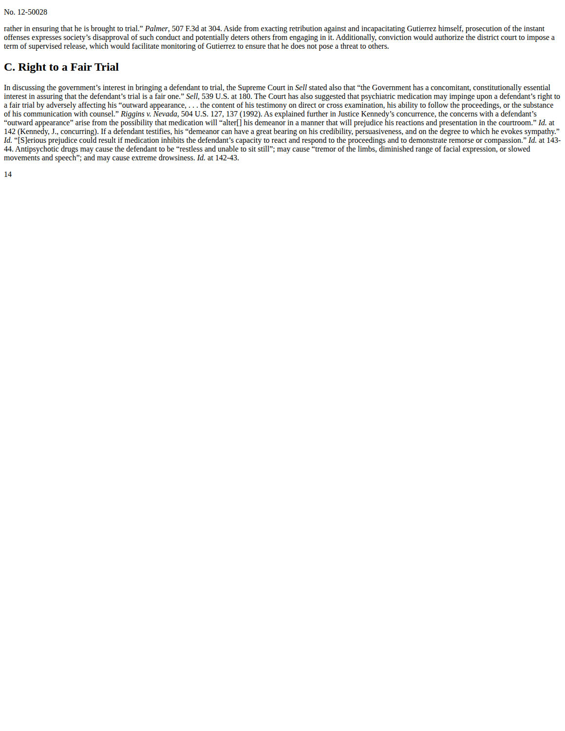No. 12-50028
rather in ensuring that he is brought to trial.” Palmer, 507 F.3d at 304. Aside from exacting retribution against and incapacitating Gutierrez himself, prosecution of the instant offenses expresses society’s disapproval of such conduct and potentially deters others from engaging in it. Additionally, conviction would authorize the district court to impose a term of supervised release, which would facilitate monitoring of Gutierrez to ensure that he does not pose a threat to others.
C. Right to a Fair Trial
In discussing the government’s interest in bringing a defendant to trial, the Supreme Court in Sell stated also that “the Government has a concomitant, constitutionally essential interest in assuring that the defendant’s trial is a fair one.” Sell, 539 U.S. at 180. The Court has also suggested that psychiatric medication may impinge upon a defendant’s right to a fair trial by adversely affecting his “outward appearance, . . . the content of his testimony on direct or cross examination, his ability to follow the proceedings, or the substance of his communication with counsel.” Riggins v. Nevada, 504 U.S. 127, 137 (1992). As explained further in Justice Kennedy’s concurrence, the concerns with a defendant’s “outward appearance” arise from the possibility that medication will “alter[] his demeanor in a manner that will prejudice his reactions and presentation in the courtroom.” Id. at 142 (Kennedy, J., concurring). If a defendant testifies, his “demeanor can have a great bearing on his credibility, persuasiveness, and on the degree to which he evokes sympathy.” Id. “[S]erious prejudice could result if medication inhibits the defendant’s capacity to react and respond to the proceedings and to demonstrate remorse or compassion.” Id. at 143-44. Antipsychotic drugs may cause the defendant to be “restless and unable to sit still”; may cause “tremor of the limbs, diminished range of facial expression, or slowed movements and speech”; and may cause extreme drowsiness. Id. at 142-43.
14